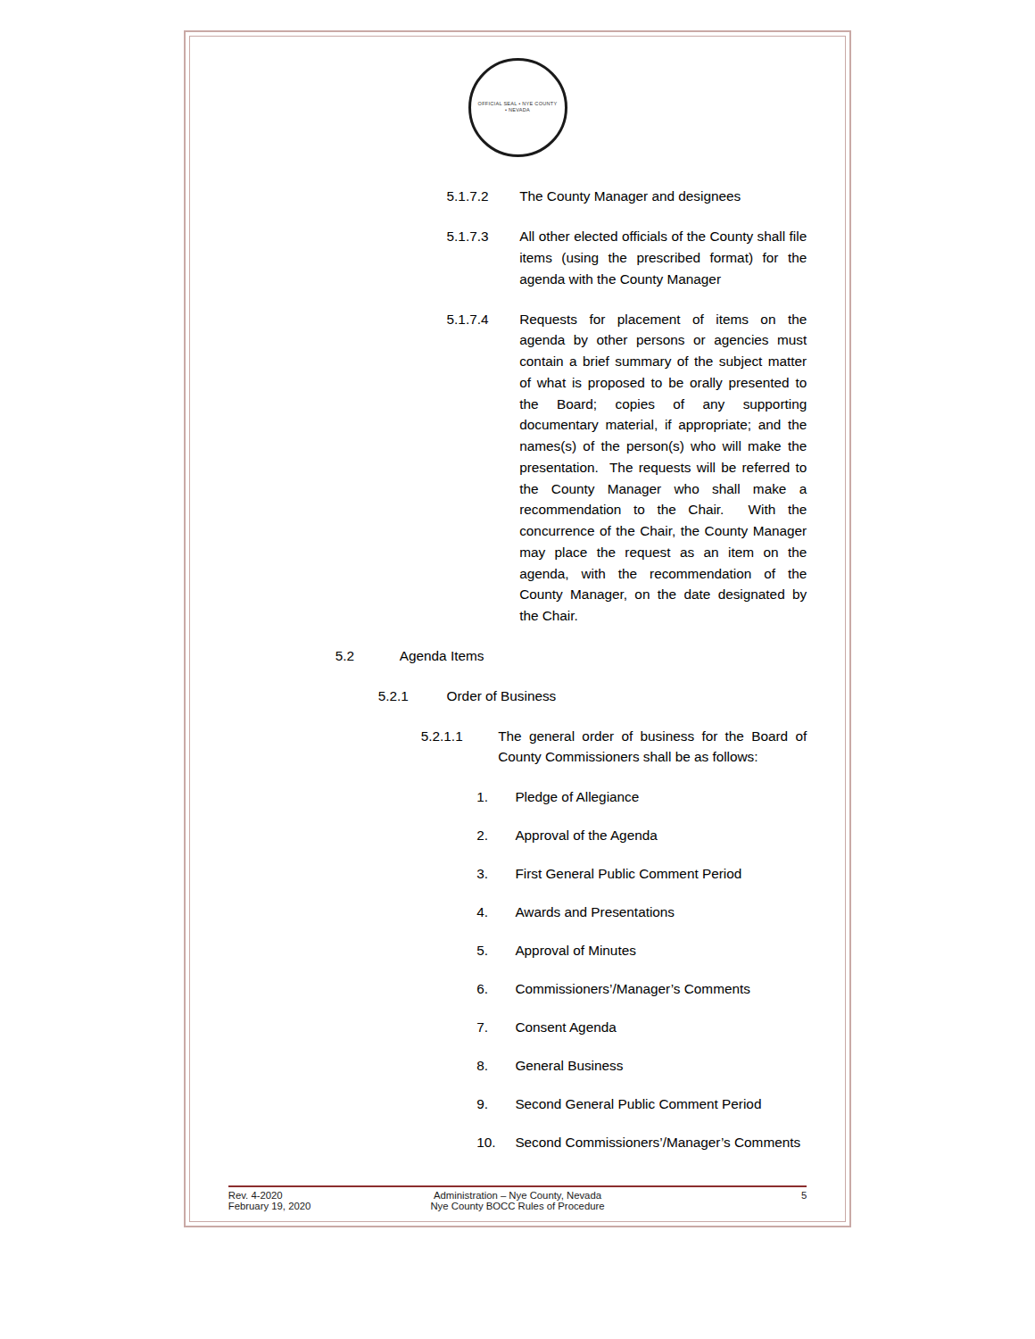5.1.7.2
The County Manager and designees
5.1.7.3
All other elected officials of the County shall file items (using the prescribed format) for the agenda with the County Manager
5.1.7.4
Requests for placement of items on the agenda by other persons or agencies must contain a brief summary of the subject matter of what is proposed to be orally presented to the Board; copies of any supporting documentary material, if appropriate; and the names(s) of the person(s) who will make the presentation. The requests will be referred to the County Manager who shall make a recommendation to the Chair. With the concurrence of the Chair, the County Manager may place the request as an item on the agenda, with the recommendation of the County Manager, on the date designated by the Chair.
5.2
Agenda Items
5.2.1
Order of Business
5.2.1.1
The general order of business for the Board of County Commissioners shall be as follows:
Pledge of Allegiance
Approval of the Agenda
First General Public Comment Period
Awards and Presentations
Approval of Minutes
Commissioners’/Manager’s Comments
Consent Agenda
General Business
Second General Public Comment Period
Second Commissioners’/Manager’s Comments
| Rev. 4-2020 | Administration – Nye County, Nevada | 5 |
| February 19, 2020 | Nye County BOCC Rules of Procedure | |